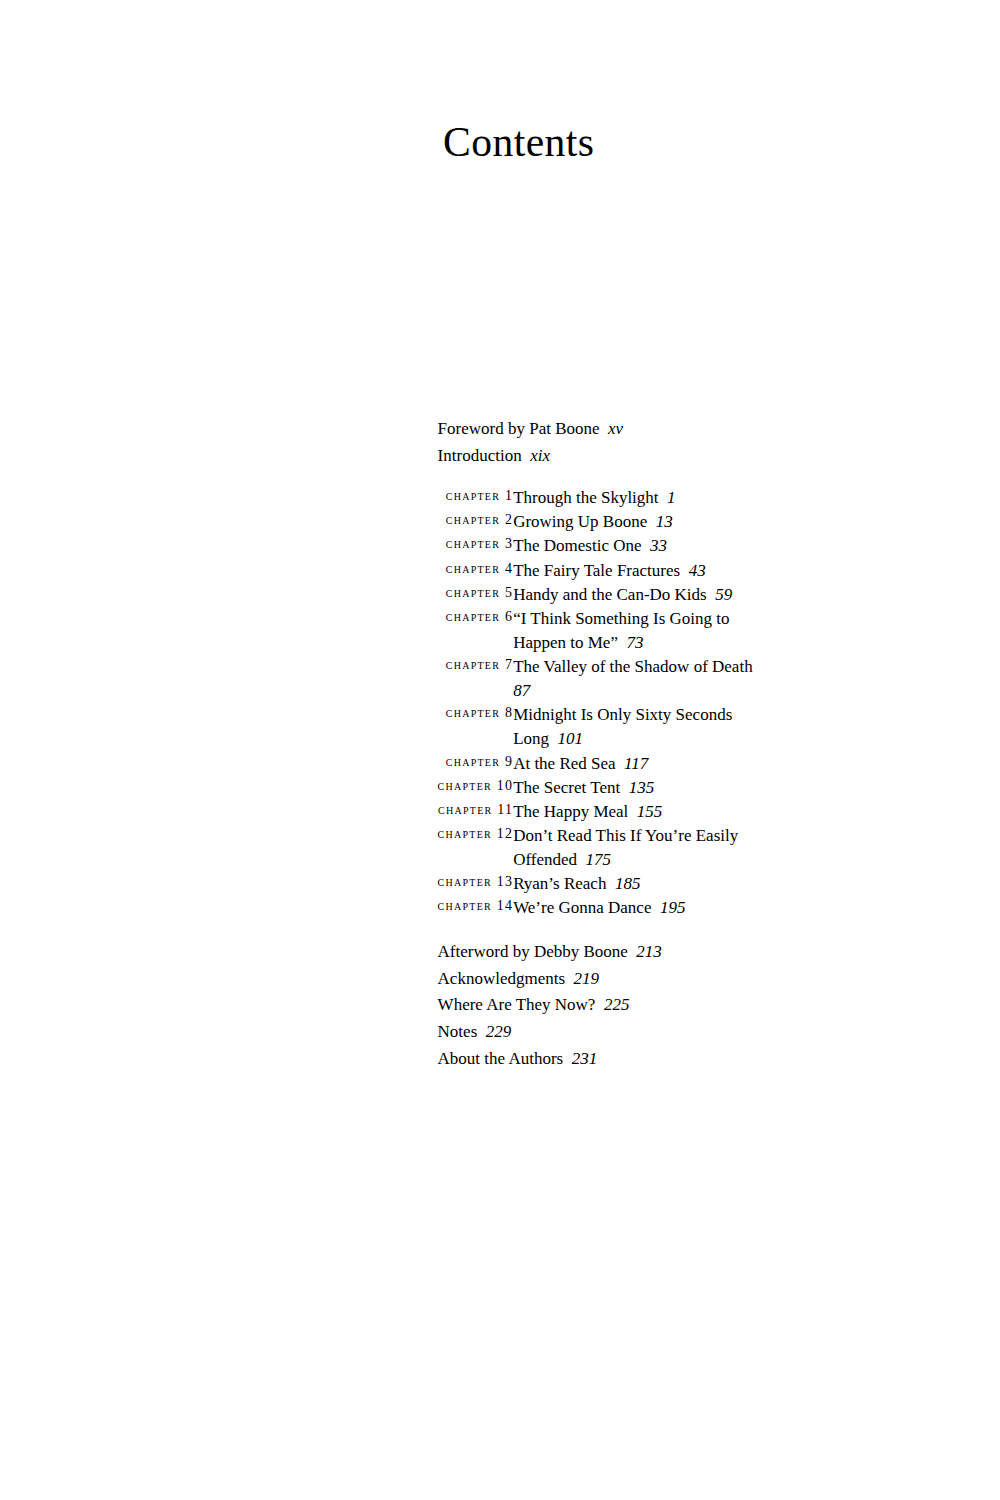Contents
Foreword by Pat Boone xv Introduction xix
| chapter 1 | Through the Skylight 1 |
| chapter 2 | Growing Up Boone 13 |
| chapter 3 | The Domestic One 33 |
| chapter 4 | The Fairy Tale Fractures 43 |
| chapter 5 | Handy and the Can-Do Kids 59 |
| chapter 6 | “I Think Something Is Going to Happen to Me” 73 |
| chapter 7 | The Valley of the Shadow of Death 87 |
| chapter 8 | Midnight Is Only Sixty Seconds Long 101 |
| chapter 9 | At the Red Sea 117 |
| chapter 10 | The Secret Tent 135 |
| chapter 11 | The Happy Meal 155 |
| chapter 12 | Don’t Read This If You’re Easily Offended 175 |
| chapter 13 | Ryan’s Reach 185 |
| chapter 14 | We’re Gonna Dance 195 |
Afterword by Debby Boone 213 Acknowledgments 219 Where Are They Now? 225 Notes 229 About the Authors 231